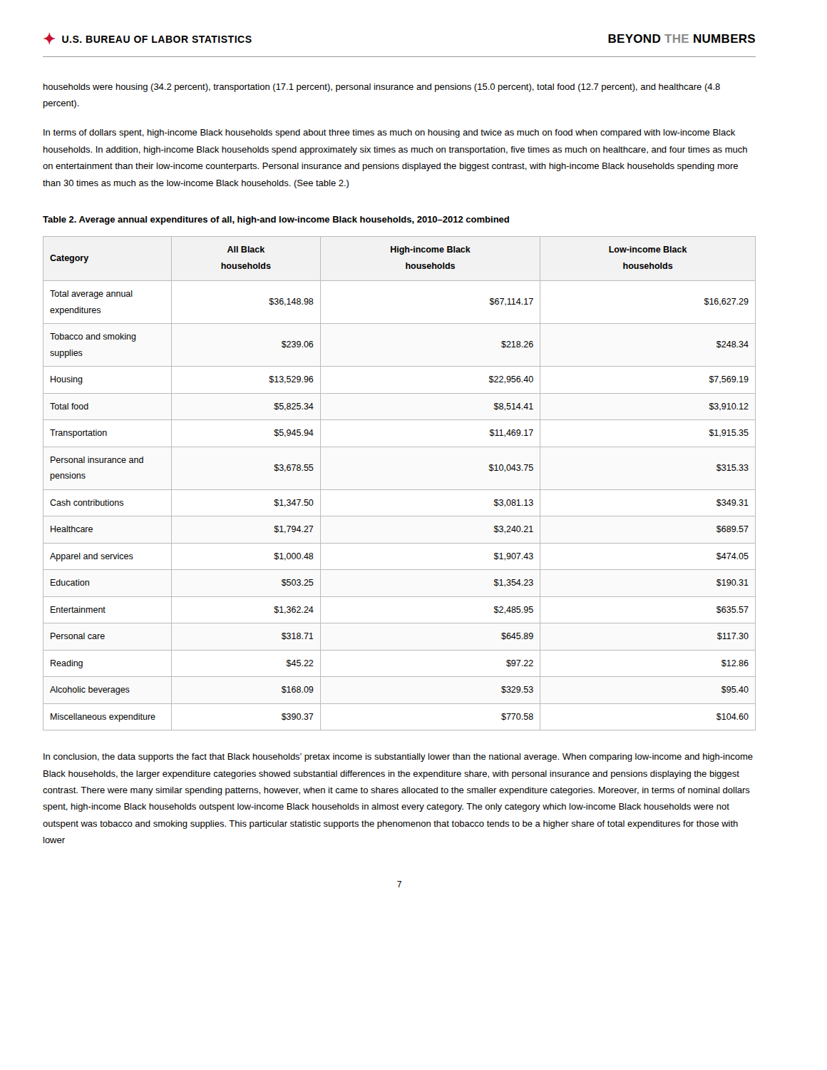✦U.S. BUREAU OF LABOR STATISTICS
BEYOND THE NUMBERS
households were housing (34.2 percent), transportation (17.1 percent), personal insurance and pensions (15.0 percent), total food (12.7 percent), and healthcare (4.8 percent).
In terms of dollars spent, high-income Black households spend about three times as much on housing and twice as much on food when compared with low-income Black households. In addition, high-income Black households spend approximately six times as much on transportation, five times as much on healthcare, and four times as much on entertainment than their low-income counterparts. Personal insurance and pensions displayed the biggest contrast, with high-income Black households spending more than 30 times as much as the low-income Black households. (See table 2.)
Table 2. Average annual expenditures of all, high-and low-income Black households, 2010–2012 combined
| Category | All Black households | High-income Black households | Low-income Black households |
| --- | --- | --- | --- |
| Total average annual expenditures | $36,148.98 | $67,114.17 | $16,627.29 |
| Tobacco and smoking supplies | $239.06 | $218.26 | $248.34 |
| Housing | $13,529.96 | $22,956.40 | $7,569.19 |
| Total food | $5,825.34 | $8,514.41 | $3,910.12 |
| Transportation | $5,945.94 | $11,469.17 | $1,915.35 |
| Personal insurance and pensions | $3,678.55 | $10,043.75 | $315.33 |
| Cash contributions | $1,347.50 | $3,081.13 | $349.31 |
| Healthcare | $1,794.27 | $3,240.21 | $689.57 |
| Apparel and services | $1,000.48 | $1,907.43 | $474.05 |
| Education | $503.25 | $1,354.23 | $190.31 |
| Entertainment | $1,362.24 | $2,485.95 | $635.57 |
| Personal care | $318.71 | $645.89 | $117.30 |
| Reading | $45.22 | $97.22 | $12.86 |
| Alcoholic beverages | $168.09 | $329.53 | $95.40 |
| Miscellaneous expenditure | $390.37 | $770.58 | $104.60 |
In conclusion, the data supports the fact that Black households’ pretax income is substantially lower than the national average. When comparing low-income and high-income Black households, the larger expenditure categories showed substantial differences in the expenditure share, with personal insurance and pensions displaying the biggest contrast. There were many similar spending patterns, however, when it came to shares allocated to the smaller expenditure categories. Moreover, in terms of nominal dollars spent, high-income Black households outspent low-income Black households in almost every category. The only category which low-income Black households were not outspent was tobacco and smoking supplies. This particular statistic supports the phenomenon that tobacco tends to be a higher share of total expenditures for those with lower
7